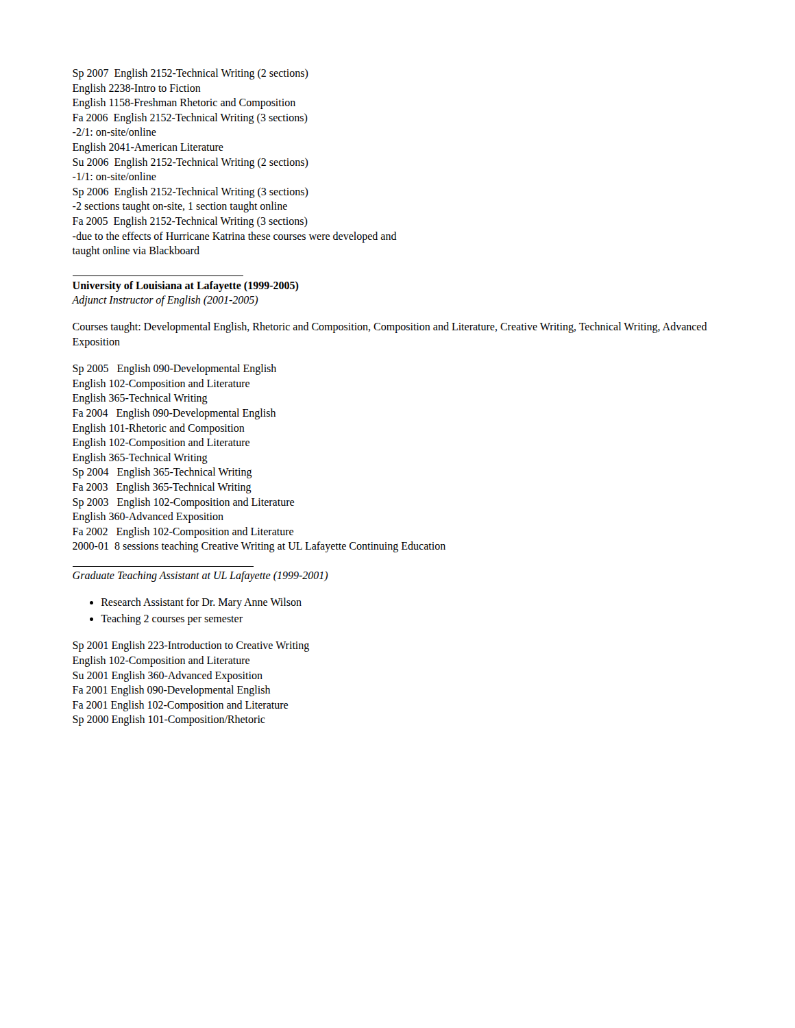Sp 2007 English 2152-Technical Writing (2 sections)
English 2238-Intro to Fiction
English 1158-Freshman Rhetoric and Composition
Fa 2006 English 2152-Technical Writing (3 sections)
-2/1: on-site/online
English 2041-American Literature
Su 2006 English 2152-Technical Writing (2 sections)
-1/1: on-site/online
Sp 2006 English 2152-Technical Writing (3 sections)
-2 sections taught on-site, 1 section taught online
Fa 2005 English 2152-Technical Writing (3 sections)
-due to the effects of Hurricane Katrina these courses were developed and
taught online via Blackboard
University of Louisiana at Lafayette (1999-2005)
Adjunct Instructor of English (2001-2005)
Courses taught: Developmental English, Rhetoric and Composition, Composition and Literature, Creative Writing, Technical Writing, Advanced Exposition
Sp 2005 English 090-Developmental English
English 102-Composition and Literature
English 365-Technical Writing
Fa 2004 English 090-Developmental English
English 101-Rhetoric and Composition
English 102-Composition and Literature
English 365-Technical Writing
Sp 2004 English 365-Technical Writing
Fa 2003 English 365-Technical Writing
Sp 2003 English 102-Composition and Literature
English 360-Advanced Exposition
Fa 2002 English 102-Composition and Literature
2000-01 8 sessions teaching Creative Writing at UL Lafayette Continuing Education
Graduate Teaching Assistant at UL Lafayette (1999-2001)
Research Assistant for Dr. Mary Anne Wilson
Teaching 2 courses per semester
Sp 2001 English 223-Introduction to Creative Writing
English 102-Composition and Literature
Su 2001 English 360-Advanced Exposition
Fa 2001 English 090-Developmental English
Fa 2001 English 102-Composition and Literature
Sp 2000 English 101-Composition/Rhetoric